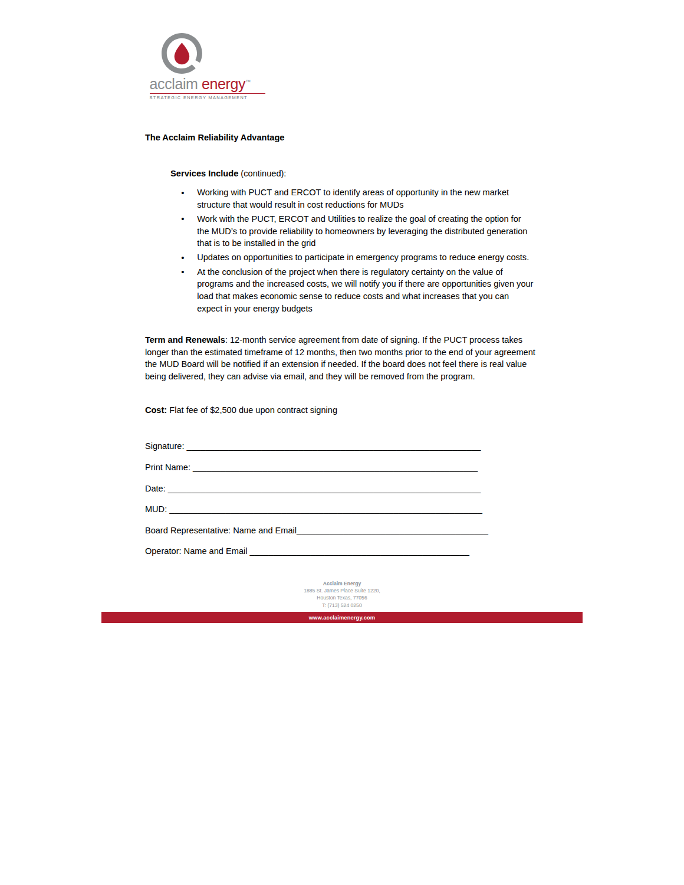acclaim energy™
Strategic Energy Management
The Acclaim Reliability Advantage
Services Include (continued):
Working with PUCT and ERCOT to identify areas of opportunity in the new market structure that would result in cost reductions for MUDs
Work with the PUCT, ERCOT and Utilities to realize the goal of creating the option for the MUD’s to provide reliability to homeowners by leveraging the distributed generation that is to be installed in the grid
Updates on opportunities to participate in emergency programs to reduce energy costs.
At the conclusion of the project when there is regulatory certainty on the value of programs and the increased costs, we will notify you if there are opportunities given your load that makes economic sense to reduce costs and what increases that you can expect in your energy budgets
Term and Renewals: 12-month service agreement from date of signing. If the PUCT process takes longer than the estimated timeframe of 12 months, then two months prior to the end of your agreement the MUD Board will be notified if an extension if needed. If the board does not feel there is real value being delivered, they can advise via email, and they will be removed from the program.
Cost: Flat fee of $2,500 due upon contract signing
Signature: _______________________________________________________________
Print Name: _____________________________________________________________
Date: ___________________________________________________________________
MUD: ___________________________________________________________________
Board Representative: Name and Email_________________________________________
Operator: Name and Email _______________________________________________
Acclaim Energy
1885 St. James Place Suite 1220,
Houston Texas, 77056
T: (713) 524 0250
www.acclaimenergy.com